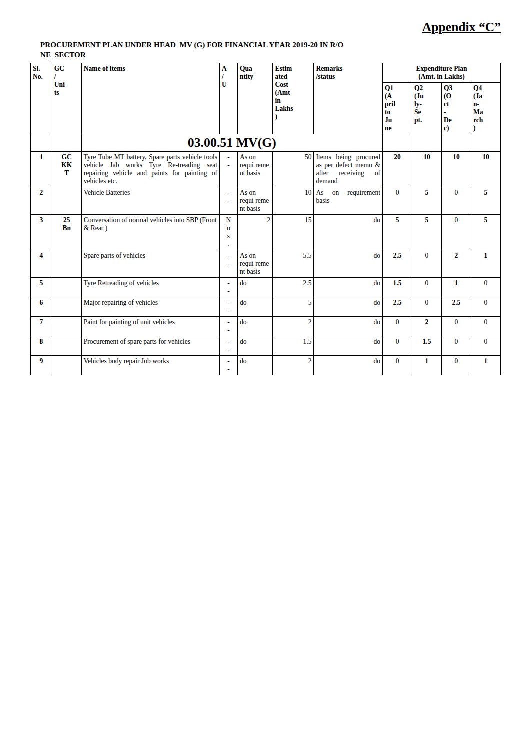Appendix “C”
PROCUREMENT PLAN UNDER HEAD MV (G) FOR FINANCIAL YEAR 2019-20 IN R/O
NE SECTOR
| Sl. No. | GC / Uni ts | Name of items | A / U | Qua ntity | Estim ated Cost (Amt in Lakhs ) | Remarks /status | Expenditure Plan (Amt. in Lakhs) |
| --- | --- | --- | --- | --- | --- | --- | --- |
| Q1 (A pril to Ju ne | Q2 (Ju ly- Se pt. | Q3 (O ct - De c) | Q4 (Ja n- Ma rch ) |
| | | 03.00.51 MV(G) | | | | |
| 1 | GC KK T | Tyre Tube MT battery, Spare parts vehicle tools vehicle Jab works Tyre Re-treading seat repairing vehicle and paints for painting of vehicles etc. | - - | As on requi reme nt basis | 50 | Items being procured as per defect memo & after receiving of demand | 20 | 10 | 10 | 10 |
| 2 | | Vehicle Batteries | - - | As on requi reme nt basis | 10 | As on requirement basis | 0 | 5 | 0 | 5 |
| 3 | 25 Bn | Conversation of normal vehicles into SBP (Front & Rear ) | N o s . | 2 | 15 | do | 5 | 5 | 0 | 5 |
| 4 | | Spare parts of vehicles | - - | As on requi reme nt basis | 5.5 | do | 2.5 | 0 | 2 | 1 |
| 5 | | Tyre Retreading of vehicles | - - | do | 2.5 | do | 1.5 | 0 | 1 | 0 |
| 6 | | Major repairing of vehicles | - - | do | 5 | do | 2.5 | 0 | 2.5 | 0 |
| 7 | | Paint for painting of unit vehicles | - - | do | 2 | do | 0 | 2 | 0 | 0 |
| 8 | | Procurement of spare parts for vehicles | - - | do | 1.5 | do | 0 | 1.5 | 0 | 0 |
| 9 | | Vehicles body repair Job works | - - | do | 2 | do | 0 | 1 | 0 | 1 |